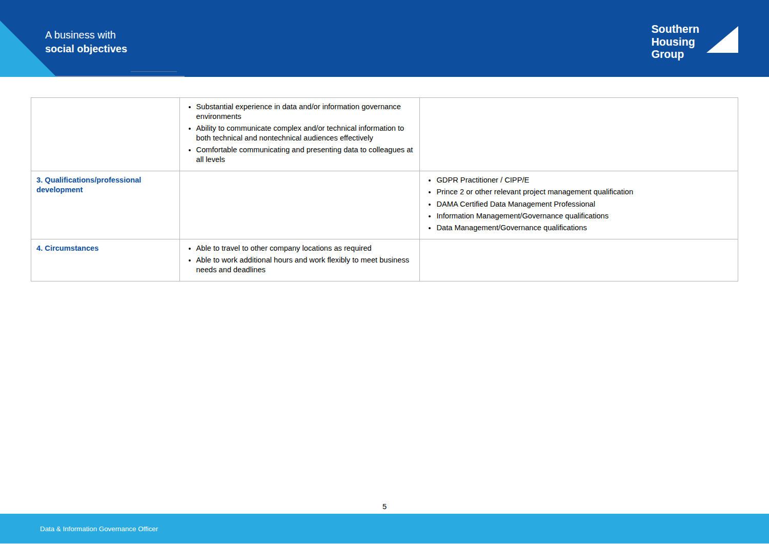A business with
social objectives
Southern
Housing
Group
| | Substantial experience in data and/or information governance environments Ability to communicate complex and/or technical information to both technical and nontechnical audiences effectively Comfortable communicating and presenting data to colleagues at all levels | |
| 3. Qualifications/professional development | | GDPR Practitioner / CIPP/E Prince 2 or other relevant project management qualification DAMA Certified Data Management Professional Information Management/Governance qualifications Data Management/Governance qualifications |
| 4. Circumstances | Able to travel to other company locations as required Able to work additional hours and work flexibly to meet business needs and deadlines | |
5
Data & Information Governance Officer